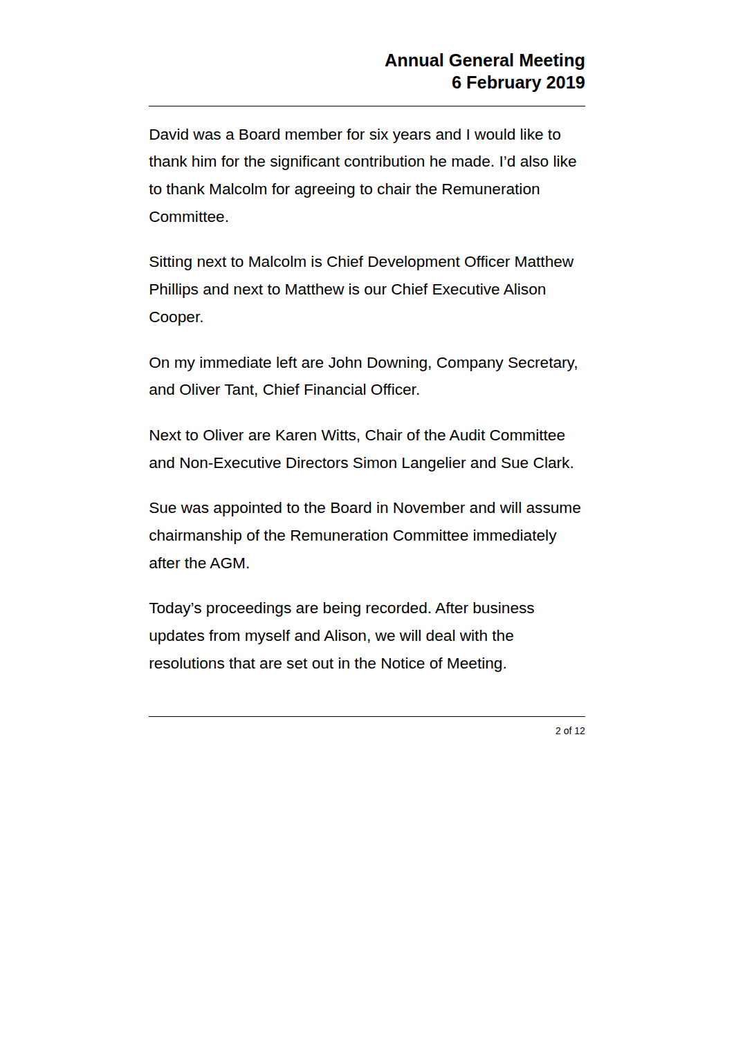Annual General Meeting
6 February 2019
David was a Board member for six years and I would like to thank him for the significant contribution he made. I’d also like to thank Malcolm for agreeing to chair the Remuneration Committee.
Sitting next to Malcolm is Chief Development Officer Matthew Phillips and next to Matthew is our Chief Executive Alison Cooper.
On my immediate left are John Downing, Company Secretary, and Oliver Tant, Chief Financial Officer.
Next to Oliver are Karen Witts, Chair of the Audit Committee and Non-Executive Directors Simon Langelier and Sue Clark.
Sue was appointed to the Board in November and will assume chairmanship of the Remuneration Committee immediately after the AGM.
Today’s proceedings are being recorded. After business updates from myself and Alison, we will deal with the resolutions that are set out in the Notice of Meeting.
2 of 12